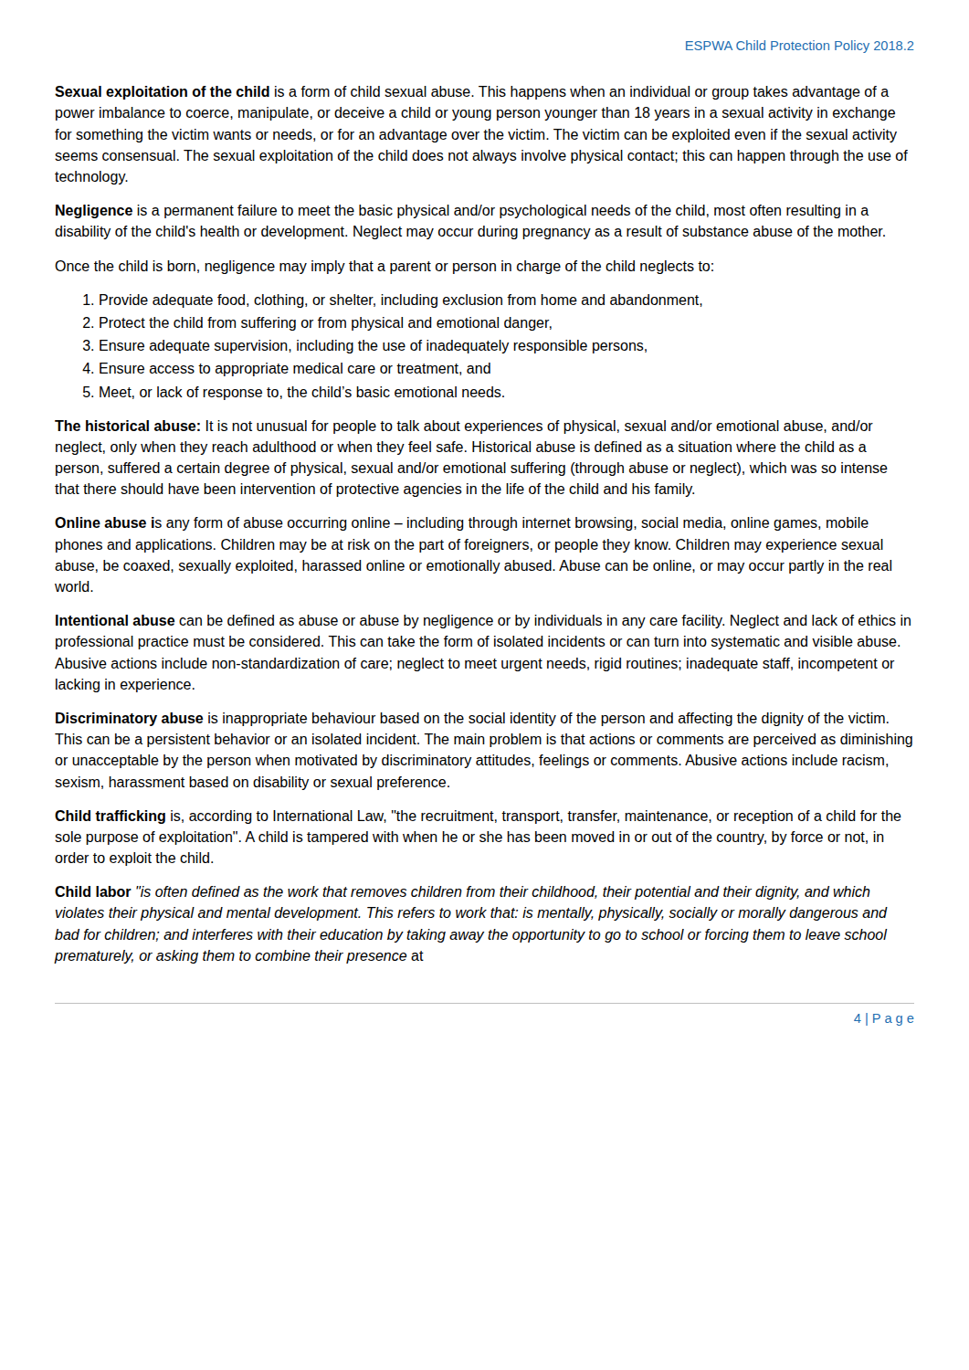ESPWA Child Protection Policy 2018.2
Sexual exploitation of the child is a form of child sexual abuse. This happens when an individual or group takes advantage of a power imbalance to coerce, manipulate, or deceive a child or young person younger than 18 years in a sexual activity in exchange for something the victim wants or needs, or for an advantage over the victim. The victim can be exploited even if the sexual activity seems consensual. The sexual exploitation of the child does not always involve physical contact; this can happen through the use of technology.
Negligence is a permanent failure to meet the basic physical and/or psychological needs of the child, most often resulting in a disability of the child's health or development. Neglect may occur during pregnancy as a result of substance abuse of the mother.
Once the child is born, negligence may imply that a parent or person in charge of the child neglects to:
Provide adequate food, clothing, or shelter, including exclusion from home and abandonment,
Protect the child from suffering or from physical and emotional danger,
Ensure adequate supervision, including the use of inadequately responsible persons,
Ensure access to appropriate medical care or treatment, and
Meet, or lack of response to, the child’s basic emotional needs.
The historical abuse: It is not unusual for people to talk about experiences of physical, sexual and/or emotional abuse, and/or neglect, only when they reach adulthood or when they feel safe. Historical abuse is defined as a situation where the child as a person, suffered a certain degree of physical, sexual and/or emotional suffering (through abuse or neglect), which was so intense that there should have been intervention of protective agencies in the life of the child and his family.
Online abuse is any form of abuse occurring online – including through internet browsing, social media, online games, mobile phones and applications. Children may be at risk on the part of foreigners, or people they know. Children may experience sexual abuse, be coaxed, sexually exploited, harassed online or emotionally abused. Abuse can be online, or may occur partly in the real world.
Intentional abuse can be defined as abuse or abuse by negligence or by individuals in any care facility. Neglect and lack of ethics in professional practice must be considered. This can take the form of isolated incidents or can turn into systematic and visible abuse. Abusive actions include non-standardization of care; neglect to meet urgent needs, rigid routines; inadequate staff, incompetent or lacking in experience.
Discriminatory abuse is inappropriate behaviour based on the social identity of the person and affecting the dignity of the victim. This can be a persistent behavior or an isolated incident. The main problem is that actions or comments are perceived as diminishing or unacceptable by the person when motivated by discriminatory attitudes, feelings or comments. Abusive actions include racism, sexism, harassment based on disability or sexual preference.
Child trafficking is, according to International Law, "the recruitment, transport, transfer, maintenance, or reception of a child for the sole purpose of exploitation". A child is tampered with when he or she has been moved in or out of the country, by force or not, in order to exploit the child.
Child labor "is often defined as the work that removes children from their childhood, their potential and their dignity, and which violates their physical and mental development. This refers to work that: is mentally, physically, socially or morally dangerous and bad for children; and interferes with their education by taking away the opportunity to go to school or forcing them to leave school prematurely, or asking them to combine their presence at
4 | P a g e